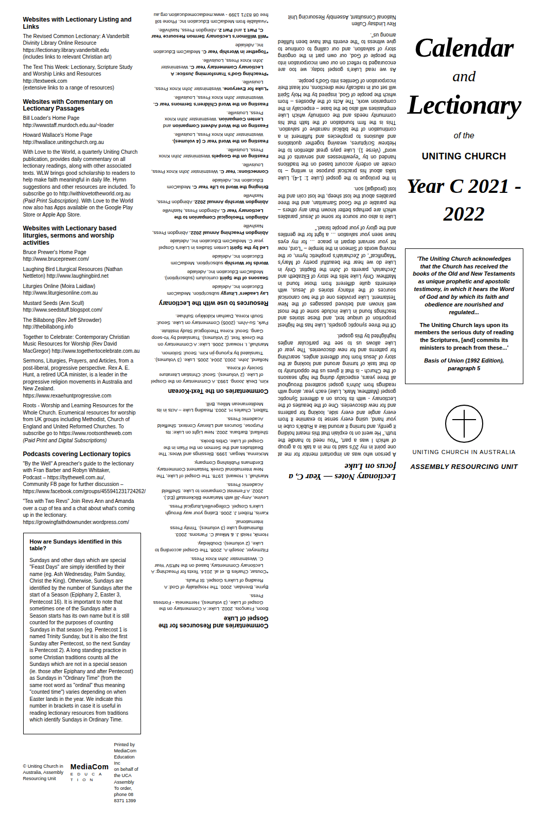Websites with Lectionary Listing and Links
The Revised Common Lectionary: A Vanderbilt Divinity Library Online Resource https://lectionary.library.vanderbilt.edu
(includes links to relevant Christian art)
The Text This Week: Lectionary, Scripture Study and Worship Links and Resources http://textweek.com
(extensive links to a range of resources)
Websites with Commentary on Lectionary Passages
Bill Loader's Home Page http://wwwstaff.murdoch.edu.au/~loader
Howard Wallace's Home Page http://hwallace.unitingchurch.org.au
With Love to the World, a quarterly Uniting Church publication, provides daily commentary on all lectionary readings, along with other associated texts. WLW brings good scholarship to readers to help make faith meaningful in daily life. Hymn suggestions and other resources are included. To subscribe go to http://withlovetotheworld.org.au
(Paid Print Subscription). With Love to the World now also has Apps available on the Google Play Store or Apple App Store.
Websites with Lectionary based liturgies, sermons and worship activities
Bruce Prewer's Home Page http://www.bruceprewer.com/
Laughing Bird Liturgical Resources (Nathan Nettleton) http://www.laughingbird.net
Liturgies Online (Moira Laidlaw) http://www.liturgiesonline.com.au
Mustard Seeds (Ann Scull) http://www.seedstuff.blogspot.com/
The Billabong (Rev Jeff Shrowder) http://thebillabong.info
Together to Celebrate: Contemporary Christian Music Resources for Worship (Rev David MacGregor) http://www.togethertocelebrate.com.au
Sermons, Liturgies, Prayers, and Articles, from a post-liberal, progressive perspective. Rex A. E. Hunt, a retired UCA minister, is a leader in the progressive religion movements in Australia and New Zealand. https://www.rexaehuntprogressive.com
Roots - Worship and Learning Resources for the Whole Church. Ecumenical resources for worship from UK groups including Methodist, Church of England and United Reformed Churches. To subscribe go to https://www.rootsontheweb.com
(Paid Print and Digital Subscriptions)
Podcasts covering Lectionary topics
"By the Well" A preacher's guide to the lectionary with Fran Barber and Robyn Whitaker,
Podcast – https://bythewell.com.au/,
Community FB page for further discussion – https://www.facebook.com/groups/455941231724262/
"Tea with Two Revs" Join Revs Ann and Amanda over a cup of tea and a chat about what's coming up in the lectionary. https://growingfaithdownunder.wordpress.com/
How are Sundays identified in this table?
Sundays and other days which are special "Feast Days" are simply identified by their name (eg. Ash Wednesday, Palm Sunday, Christ the King). Otherwise, Sundays are identified by the number of Sundays after the start of a Season (Epiphany 2, Easter 3, Pentecost 16). It is important to note that sometimes one of the Sundays after a Season starts has its own name but it is still counted for the purposes of counting Sundays in that season (eg. Pentecost 1 is named Trinity Sunday, but it is also the first Sunday after Pentecost, so the next Sunday is Pentecost 2). A long standing practice in some Christian traditions counts all the Sundays which are not in a special season (ie. those after Epiphany and after Pentecost) as Sundays in "Ordinary Time" (from the same root word as "ordinal" thus meaning "counted time") varies depending on when Easter lands in the year. We indicate this number in brackets in case it is useful in reading lectionary resources from traditions which identify Sundays in Ordinary Time.
© Uniting Church in Australia, Assembly Resourcing Unit
MediaComE D U C A T I O N
Printed by MediaCom Education Inc
on behalf of the UCA Assembly
To order, phone 08 8371 1399
Commentaries and Resources for the Gospel of Luke
Boon, François. 2002. Luke: A Commentary on the Gospel of Luke, (3 volumes), Hermeneia - Fortress Press.
Byrne, Brendan. 2000. The Hospitality of God: A Reading of Luke's Gospel. St Pauls.
*Cousar, Charles B. et al. 2014. Texts for Preaching: A Lectionary Commentary, based on the NRSV Year C. Westminster John Knox Press.
Fitzmeyer, Joseph A. 2008. The Gospel according to Luke, (2 volumes). Doubleday.
Hornik, Heidi J. & Mikeal C. Parsons. 2003. Illuminating Luke (3 volumes). Trinity Press International.
Karris, Robert J. 2006. Eating your way through Luke's Gospel. Collegeville/Liturgical Press.
Levine, Amy-Jill with Marianne Blickenstaff (Ed.). 2002. A Feminist Companion to Luke. Sheffield Academic Press.
Marshall, I. Howard. 1978. The Gospel of Luke, The New International Greek Testament Commentary. Eerdmans Publishing Company.
McKenna, Megan. 1999. Blessings and Woes: The Beatitudes and the Sermon on the Plain in the Gospel of Luke. Orbis Books.
Shellard, Barbara. 2002. New Light on Luke: Its Purpose, Sources and Literary Context. Sheffield Academic Press.
Talbert, Charles H. 2003. Reading Luke – Acts in its Mediterranean Milieu. Brill.
Commentaries on the Text-Korean
Kim, Deuk Joong. 1993. A Commentary on the Gospel of Luke. (2 Volumes). Seoul: Christian Literature Society of Korea.
Nolland, John. 2003, 2004, 2005. Luke. (3 Volumes). Translated by Kyoung-jin Kim. Seoul: Solomon.
Marshall, I. Howard. 2006. Luke: A Commentary on the Greek Text. (2 Volumes). Translated by Yo-seop Gang. Seoul: Korea Theological Study Institute.
Park, Su-Ahm. (2005) Commentary on Luke. Seoul: South Korea, Daehan Kidokkyo Suhhae.
Resources to use with the Lectionary
Lay Leaders' Liturgy subscription. MediaCom Education Inc, Adelaide
Seasons of the Spirit curriculum (subscription). MediaCom Education Inc, Adelaide
Words for Worship subscription. MediaCom Education Inc, Adelaide
Led by the Spirit Lenten Studies in Luke's Gospel year C. MediaCom Education Inc, Adelaide
Abingdon Preaching Annual 2022. Abingdon Press, Nashville
Abingdon Theological Companion to the Lectionary Year C. Abingdon Press, Nashville
Abingdon Worship Annual 2022. Abingdon Press, Nashville
Bringing the Word to Life Year C. MediaCom Education Inc, Adelaide
Connections: Year C. Westminster John Knox Press, Louisville.
Feasting on the Gospels Westminster John Knox Press, Louisville.
Feasting on the Word Year C (4 volumes). Westminster John Knox Press, Louisville.
Feasting on the Word Advent Companion and Lenten Companion. Westminster John Knox Press, Louisville.
Feasting on the Word Children's Sermons Year C. Westminster John Knox Press, Louisville.
*Luke for Everyone. Westminster John Knox Press, Louisville.
*Preaching God's Transforming Justice: A Lectionary Commentary Year C. Westminster John Knox Press, Louisville.
*Together in Worship Year C. MediaCom Education Inc, Adelaide
*Will Willimon's Lectionary Sermon Resource Year C, Part 1 and Part 2. Abingdon Press, Nashville.
*Available from MediaCom Education Inc. Phone toll free 08 8371 1399 - www.mediacomeducation.org.au
Lectionary Notes — Year C, a focus on Luke
A person who was an important mentor for me at one point in my 20's said to me in a talk to a group of which I was a part, "You need to handle the truth." He went on to explain that this meant holding it gently, and turning it around like a Rubik's cube in your hand, using every sense to examine it from every angle and every side, looking for patterns and for new discoveries. One of the beauties of the Lectionary - with its focus on a different Synoptic gospel (Matthew, Mark, Luke) each year, along with readings from John's gospel scattered throughout all three years, especially during the high seasons of the Church - is that it gives us the opportunity to do that task of turning around and looking at the story of Jesus from four different angles, searching for patterns and for new discoveries. The year of Luke allows us to see the particular angles highlighted by this gospel.
Of the three synoptic gospels, Luke has the highest proportion of unique text, and these stories and teachings found in Luke include some of the most well known and beloved passages of the New Testament. Luke provides one of the two canonical sources of the infancy stories of Jesus, with elements quite different from those found in Matthew. Only Luke tells the story of Elizabeth and Zechariah, parents of John the Baptist. Only in Luke do we hear the beautiful poetry of Mary's "Magnificat", of Zechariah's prophetic hymn, or the moving words of Simeon in the temple – "Lord, now let your servant depart in peace … for my eyes have seen your salvation … a light for the gentiles and the glory of your people Israel."
Luke is also our source for some of Jesus' parables which are perhaps better known than any others – the parable of the Good Samaritan, and the three parables about the lost sheep, the lost coin and the lost (prodigal) son.
In the prologue to the gospel (Luke 1: 1-4), Luke talks about his practical purpose in writing – to create an orderly account based on the traditions handed on by "eyewitnesses and servants of the word" (Verse 1). Luke pays great attention to the Hebrew Scriptures, weaving together quotations and allusions to prophecies and fulfilment in a continuation of the biblical narrative of salvation. This is the firm foundation of the faith that his community needs and the continuity which Luke emphasises will also be the base – especially in the companion work, The Acts of the Apostles – from which the people of God, inspired by the Holy Spirit will set out in radically new directions, not least their incorporation of Gentiles into God's people.
As we read Luke's gospel today, we too are encouraged to reflect on our own incorporation into the people of God, our own part in the ongoing story of salvation, and our calling to continue to give witness to "the events that have been fulfilled among us".
Rev Lindsay Cullen
National Consultant, Assembly Resourcing Unit
Calendar
and
Lectionary
of the
UNITING CHURCH
Year C 2021 - 2022
'The Uniting Church acknowledges that the Church has received the books of the Old and New Testaments as unique prophetic and apostolic testimony, in which it hears the Word of God and by which its faith and obedience are nourished and regulated...
The Uniting Church lays upon its members the serious duty of reading the Scriptures, [and] commits its ministers to preach from these...'
Basis of Union (1992 Edition), paragraph 5
UNITING CHURCH IN AUSTRALIA
ASSEMBLY RESOURCING UNIT